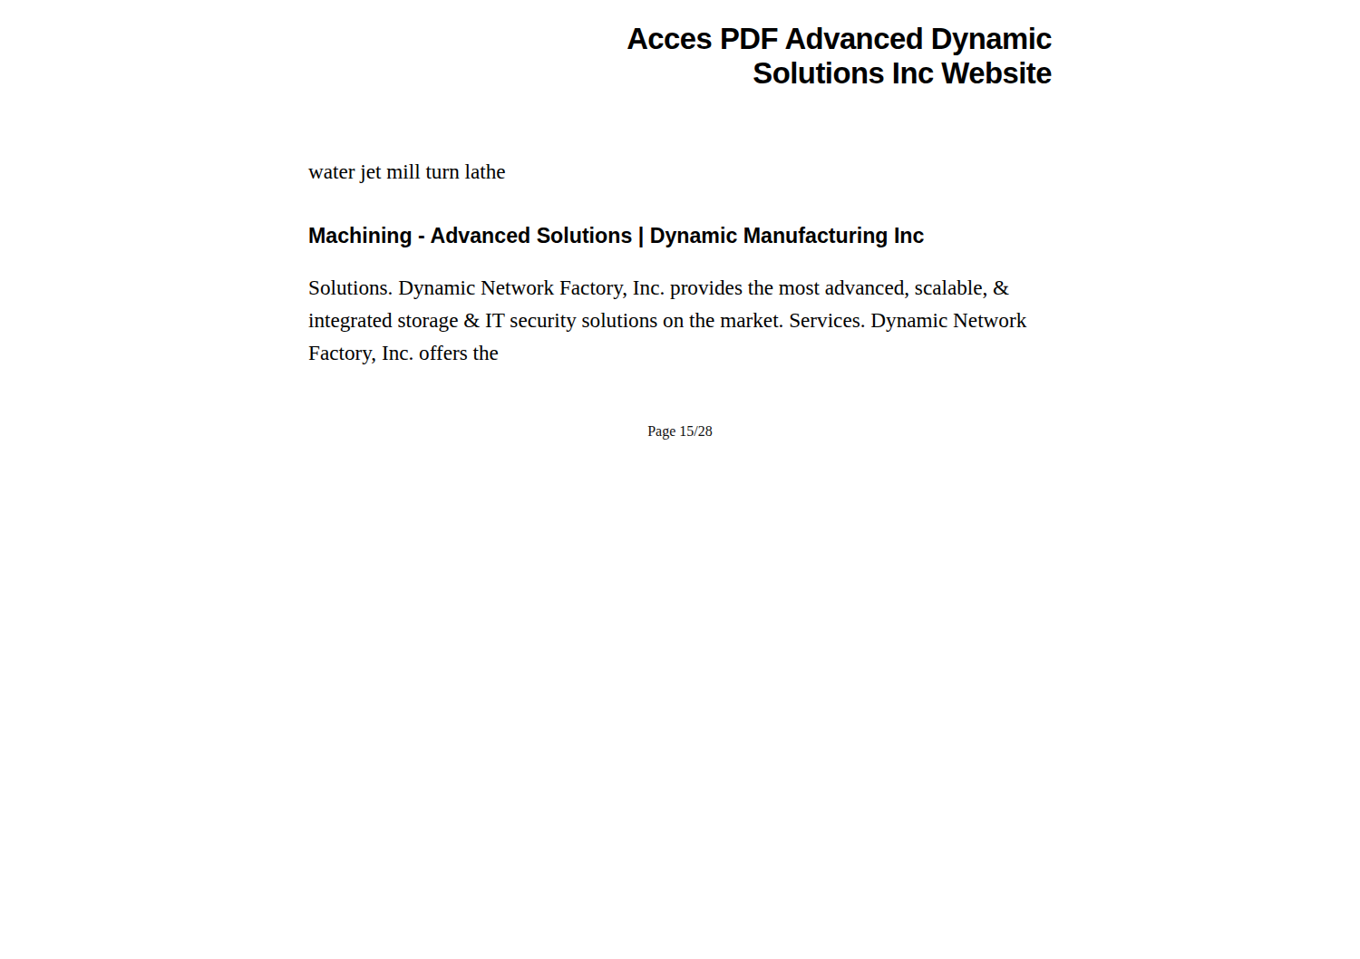Acces PDF Advanced Dynamic Solutions Inc Website
water jet mill turn lathe
Machining - Advanced Solutions | Dynamic Manufacturing Inc
Solutions. Dynamic Network Factory, Inc. provides the most advanced, scalable, & integrated storage & IT security solutions on the market. Services. Dynamic Network Factory, Inc. offers the
Page 15/28